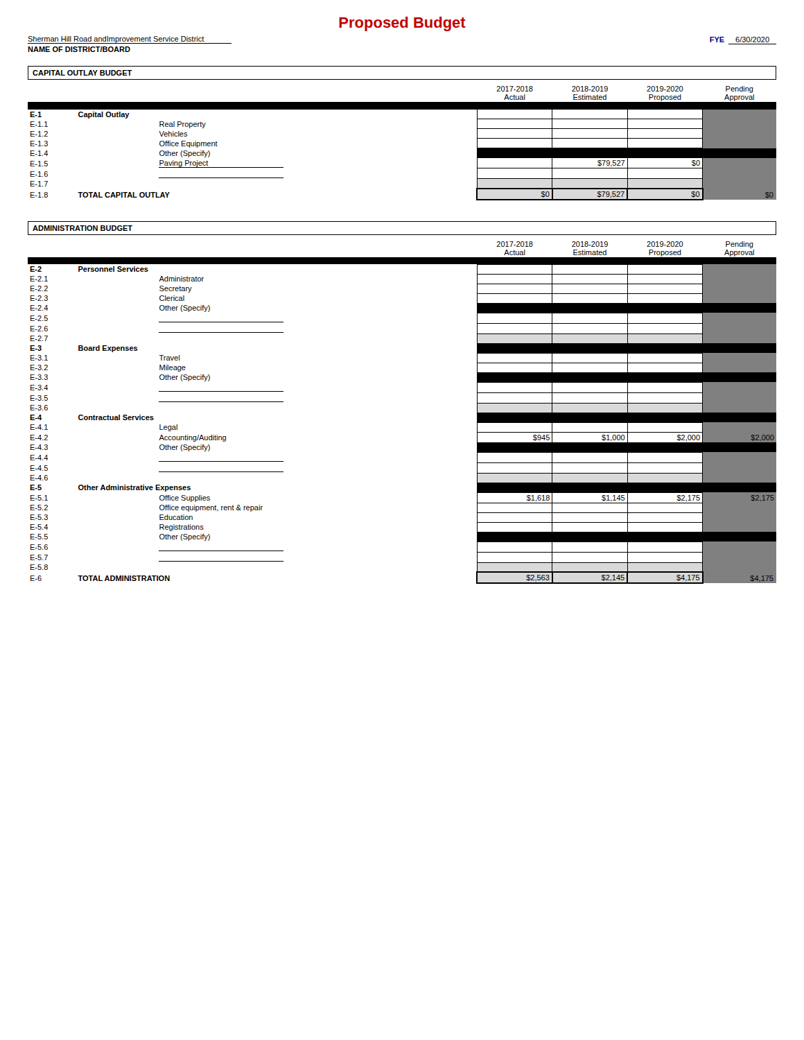Proposed Budget
Sherman Hill Road andImprovement Service District
FYE 6/30/2020
NAME OF DISTRICT/BOARD
CAPITAL OUTLAY BUDGET
| | | | 2017-2018 Actual | 2018-2019 Estimated | 2019-2020 Proposed | Pending Approval |
| E-1 | Capital Outlay | | | | | |
| E-1.1 | Real Property | | | | | |
| E-1.2 | Vehicles | | | | | |
| E-1.3 | Office Equipment | | | | | |
| E-1.4 | Other (Specify) | | | | | |
| E-1.5 | Paving Project | | | $79,527 | $0 | |
| E-1.6 | | | | | | |
| E-1.7 | | | | | | |
| E-1.8 | TOTAL CAPITAL OUTLAY | | $0 | $79,527 | $0 | $0 |
ADMINISTRATION BUDGET
| | | | 2017-2018 Actual | 2018-2019 Estimated | 2019-2020 Proposed | Pending Approval |
| E-2 | Personnel Services | | | | | |
| E-2.1 | Administrator | | | | | |
| E-2.2 | Secretary | | | | | |
| E-2.3 | Clerical | | | | | |
| E-2.4 | Other (Specify) | | | | | |
| E-2.5 | | | | | | |
| E-2.6 | | | | | | |
| E-2.7 | | | | | | |
| E-3 | Board Expenses | | | | | |
| E-3.1 | Travel | | | | | |
| E-3.2 | Mileage | | | | | |
| E-3.3 | Other (Specify) | | | | | |
| E-3.4 | | | | | | |
| E-3.5 | | | | | | |
| E-3.6 | | | | | | |
| E-4 | Contractual Services | | | | | |
| E-4.1 | Legal | | | | | |
| E-4.2 | Accounting/Auditing | | $945 | $1,000 | $2,000 | $2,000 |
| E-4.3 | Other (Specify) | | | | | |
| E-4.4 | | | | | | |
| E-4.5 | | | | | | |
| E-4.6 | | | | | | |
| E-5 | Other Administrative Expenses | | | | | |
| E-5.1 | Office Supplies | | $1,618 | $1,145 | $2,175 | $2,175 |
| E-5.2 | Office equipment, rent & repair | | | | | |
| E-5.3 | Education | | | | | |
| E-5.4 | Registrations | | | | | |
| E-5.5 | Other (Specify) | | | | | |
| E-5.6 | | | | | | |
| E-5.7 | | | | | | |
| E-5.8 | | | | | | |
| E-6 | TOTAL ADMINISTRATION | | $2,563 | $2,145 | $4,175 | $4,175 |